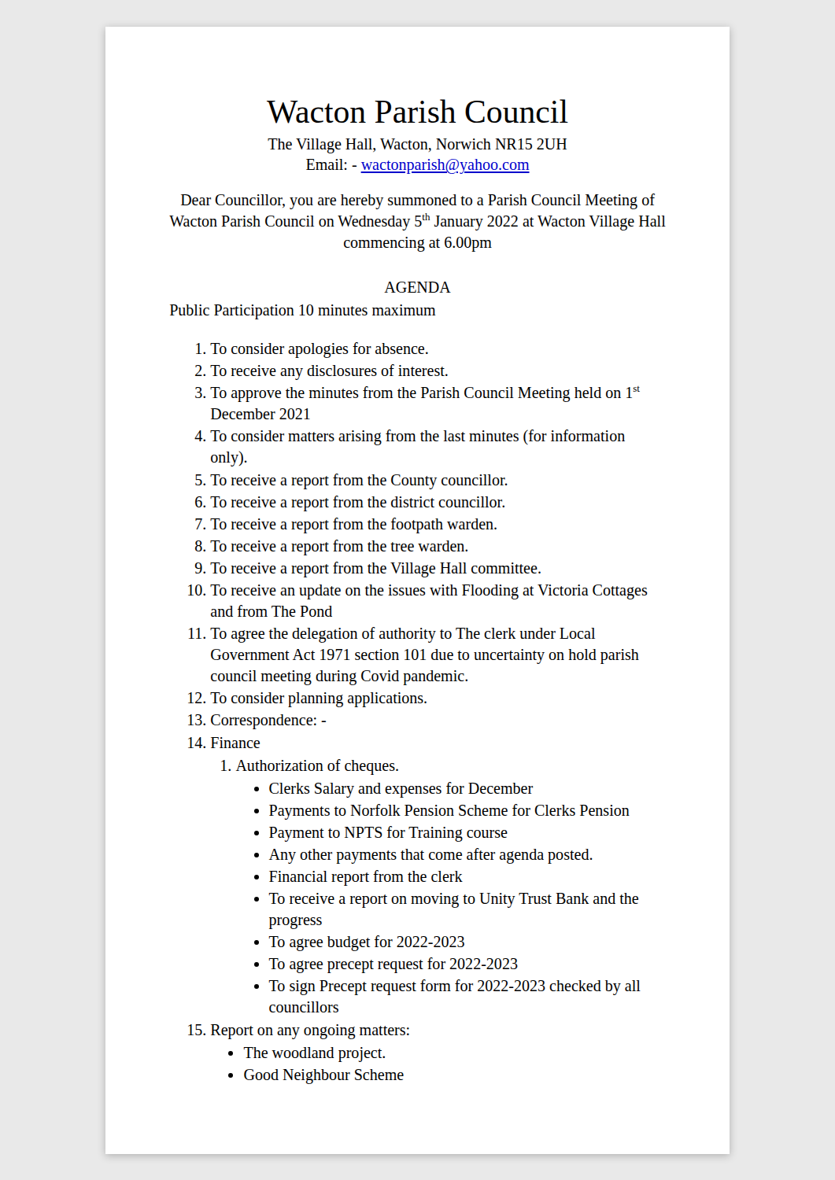Wacton Parish Council
The Village Hall, Wacton, Norwich NR15 2UH
Email: - wactonparish@yahoo.com
Dear Councillor, you are hereby summoned to a Parish Council Meeting of Wacton Parish Council on Wednesday 5th January 2022 at Wacton Village Hall commencing at 6.00pm
AGENDA
Public Participation 10 minutes maximum
To consider apologies for absence.
To receive any disclosures of interest.
To approve the minutes from the Parish Council Meeting held on 1st December 2021
To consider matters arising from the last minutes (for information only).
To receive a report from the County councillor.
To receive a report from the district councillor.
To receive a report from the footpath warden.
To receive a report from the tree warden.
To receive a report from the Village Hall committee.
To receive an update on the issues with Flooding at Victoria Cottages and from The Pond
To agree the delegation of authority to The clerk under Local Government Act 1971 section 101 due to uncertainty on hold parish council meeting during Covid pandemic.
To consider planning applications.
Correspondence: -
Finance
Authorization of cheques.
Clerks Salary and expenses for December
Payments to Norfolk Pension Scheme for Clerks Pension
Payment to NPTS for Training course
Any other payments that come after agenda posted.
Financial report from the clerk
To receive a report on moving to Unity Trust Bank and the progress
To agree budget for 2022-2023
To agree precept request for 2022-2023
To sign Precept request form for 2022-2023 checked by all councillors
Report on any ongoing matters:
The woodland project.
Good Neighbour Scheme